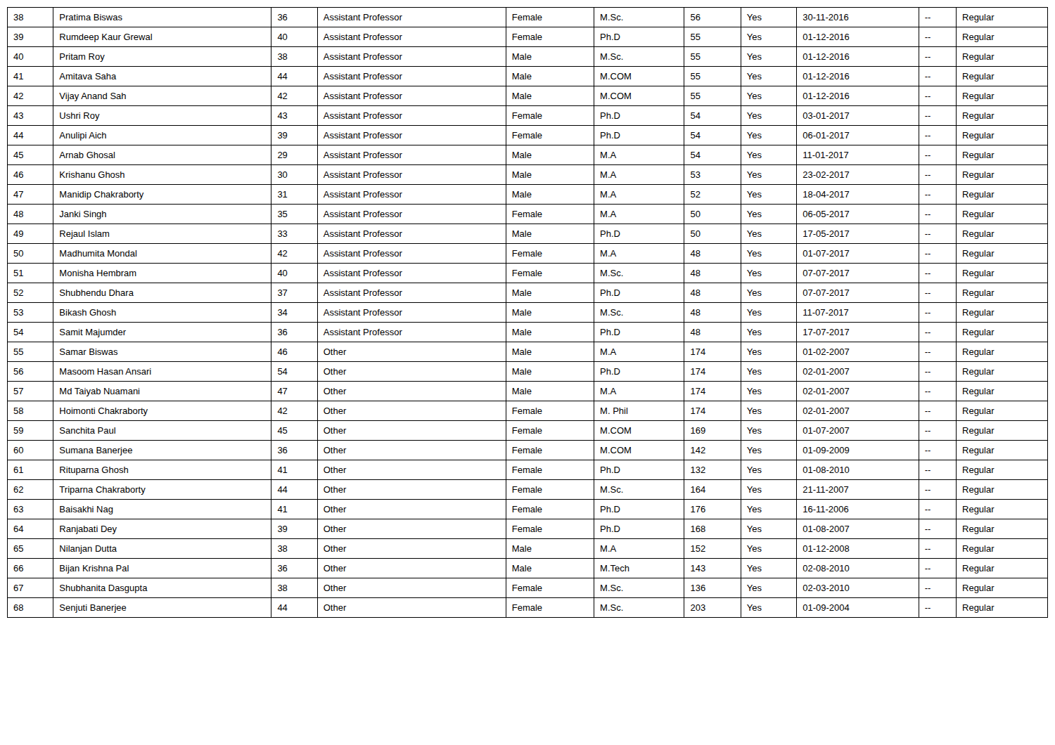| 38 | Pratima Biswas | 36 | Assistant Professor | Female | M.Sc. | 56 | Yes | 30-11-2016 | -- | Regular |
| 39 | Rumdeep Kaur Grewal | 40 | Assistant Professor | Female | Ph.D | 55 | Yes | 01-12-2016 | -- | Regular |
| 40 | Pritam Roy | 38 | Assistant Professor | Male | M.Sc. | 55 | Yes | 01-12-2016 | -- | Regular |
| 41 | Amitava Saha | 44 | Assistant Professor | Male | M.COM | 55 | Yes | 01-12-2016 | -- | Regular |
| 42 | Vijay Anand Sah | 42 | Assistant Professor | Male | M.COM | 55 | Yes | 01-12-2016 | -- | Regular |
| 43 | Ushri Roy | 43 | Assistant Professor | Female | Ph.D | 54 | Yes | 03-01-2017 | -- | Regular |
| 44 | Anulipi Aich | 39 | Assistant Professor | Female | Ph.D | 54 | Yes | 06-01-2017 | -- | Regular |
| 45 | Arnab Ghosal | 29 | Assistant Professor | Male | M.A | 54 | Yes | 11-01-2017 | -- | Regular |
| 46 | Krishanu Ghosh | 30 | Assistant Professor | Male | M.A | 53 | Yes | 23-02-2017 | -- | Regular |
| 47 | Manidip Chakraborty | 31 | Assistant Professor | Male | M.A | 52 | Yes | 18-04-2017 | -- | Regular |
| 48 | Janki Singh | 35 | Assistant Professor | Female | M.A | 50 | Yes | 06-05-2017 | -- | Regular |
| 49 | Rejaul Islam | 33 | Assistant Professor | Male | Ph.D | 50 | Yes | 17-05-2017 | -- | Regular |
| 50 | Madhumita Mondal | 42 | Assistant Professor | Female | M.A | 48 | Yes | 01-07-2017 | -- | Regular |
| 51 | Monisha Hembram | 40 | Assistant Professor | Female | M.Sc. | 48 | Yes | 07-07-2017 | -- | Regular |
| 52 | Shubhendu Dhara | 37 | Assistant Professor | Male | Ph.D | 48 | Yes | 07-07-2017 | -- | Regular |
| 53 | Bikash Ghosh | 34 | Assistant Professor | Male | M.Sc. | 48 | Yes | 11-07-2017 | -- | Regular |
| 54 | Samit Majumder | 36 | Assistant Professor | Male | Ph.D | 48 | Yes | 17-07-2017 | -- | Regular |
| 55 | Samar Biswas | 46 | Other | Male | M.A | 174 | Yes | 01-02-2007 | -- | Regular |
| 56 | Masoom Hasan Ansari | 54 | Other | Male | Ph.D | 174 | Yes | 02-01-2007 | -- | Regular |
| 57 | Md Taiyab Nuamani | 47 | Other | Male | M.A | 174 | Yes | 02-01-2007 | -- | Regular |
| 58 | Hoimonti Chakraborty | 42 | Other | Female | M. Phil | 174 | Yes | 02-01-2007 | -- | Regular |
| 59 | Sanchita Paul | 45 | Other | Female | M.COM | 169 | Yes | 01-07-2007 | -- | Regular |
| 60 | Sumana Banerjee | 36 | Other | Female | M.COM | 142 | Yes | 01-09-2009 | -- | Regular |
| 61 | Rituparna Ghosh | 41 | Other | Female | Ph.D | 132 | Yes | 01-08-2010 | -- | Regular |
| 62 | Triparna Chakraborty | 44 | Other | Female | M.Sc. | 164 | Yes | 21-11-2007 | -- | Regular |
| 63 | Baisakhi Nag | 41 | Other | Female | Ph.D | 176 | Yes | 16-11-2006 | -- | Regular |
| 64 | Ranjabati Dey | 39 | Other | Female | Ph.D | 168 | Yes | 01-08-2007 | -- | Regular |
| 65 | Nilanjan Dutta | 38 | Other | Male | M.A | 152 | Yes | 01-12-2008 | -- | Regular |
| 66 | Bijan Krishna Pal | 36 | Other | Male | M.Tech | 143 | Yes | 02-08-2010 | -- | Regular |
| 67 | Shubhanita Dasgupta | 38 | Other | Female | M.Sc. | 136 | Yes | 02-03-2010 | -- | Regular |
| 68 | Senjuti Banerjee | 44 | Other | Female | M.Sc. | 203 | Yes | 01-09-2004 | -- | Regular |